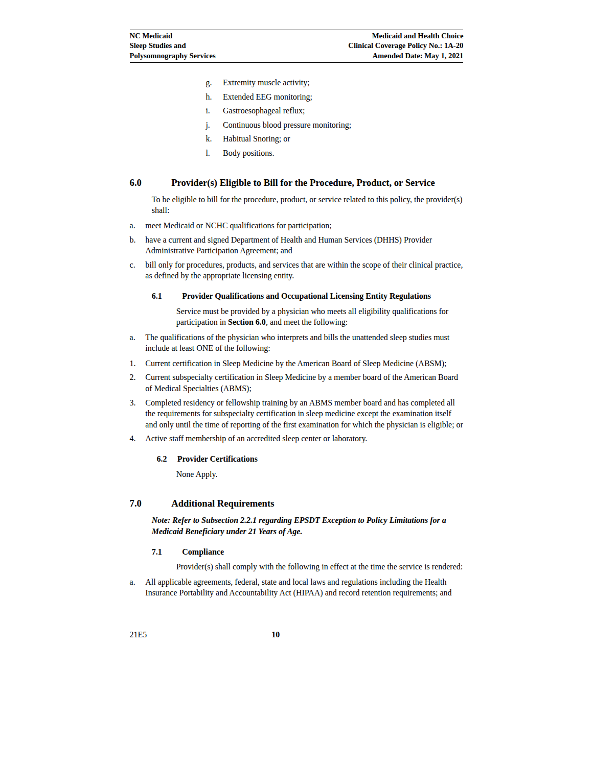| NC Medicaid | Medicaid and Health Choice |
| Sleep Studies and | Clinical Coverage Policy No.: 1A-20 |
| Polysomnography Services | Amended Date: May 1, 2021 |
g. Extremity muscle activity;
h. Extended EEG monitoring;
i. Gastroesophageal reflux;
j. Continuous blood pressure monitoring;
k. Habitual Snoring; or
l. Body positions.
6.0 Provider(s) Eligible to Bill for the Procedure, Product, or Service
To be eligible to bill for the procedure, product, or service related to this policy, the provider(s) shall:
a. meet Medicaid or NCHC qualifications for participation;
b. have a current and signed Department of Health and Human Services (DHHS) Provider Administrative Participation Agreement; and
c. bill only for procedures, products, and services that are within the scope of their clinical practice, as defined by the appropriate licensing entity.
6.1 Provider Qualifications and Occupational Licensing Entity Regulations
Service must be provided by a physician who meets all eligibility qualifications for participation in Section 6.0, and meet the following:
a. The qualifications of the physician who interprets and bills the unattended sleep studies must include at least ONE of the following:
1. Current certification in Sleep Medicine by the American Board of Sleep Medicine (ABSM);
2. Current subspecialty certification in Sleep Medicine by a member board of the American Board of Medical Specialties (ABMS);
3. Completed residency or fellowship training by an ABMS member board and has completed all the requirements for subspecialty certification in sleep medicine except the examination itself and only until the time of reporting of the first examination for which the physician is eligible; or
4. Active staff membership of an accredited sleep center or laboratory.
6.2 Provider Certifications
None Apply.
7.0 Additional Requirements
Note: Refer to Subsection 2.2.1 regarding EPSDT Exception to Policy Limitations for a Medicaid Beneficiary under 21 Years of Age.
7.1 Compliance
Provider(s) shall comply with the following in effect at the time the service is rendered:
a. All applicable agreements, federal, state and local laws and regulations including the Health Insurance Portability and Accountability Act (HIPAA) and record retention requirements; and
21E5 10